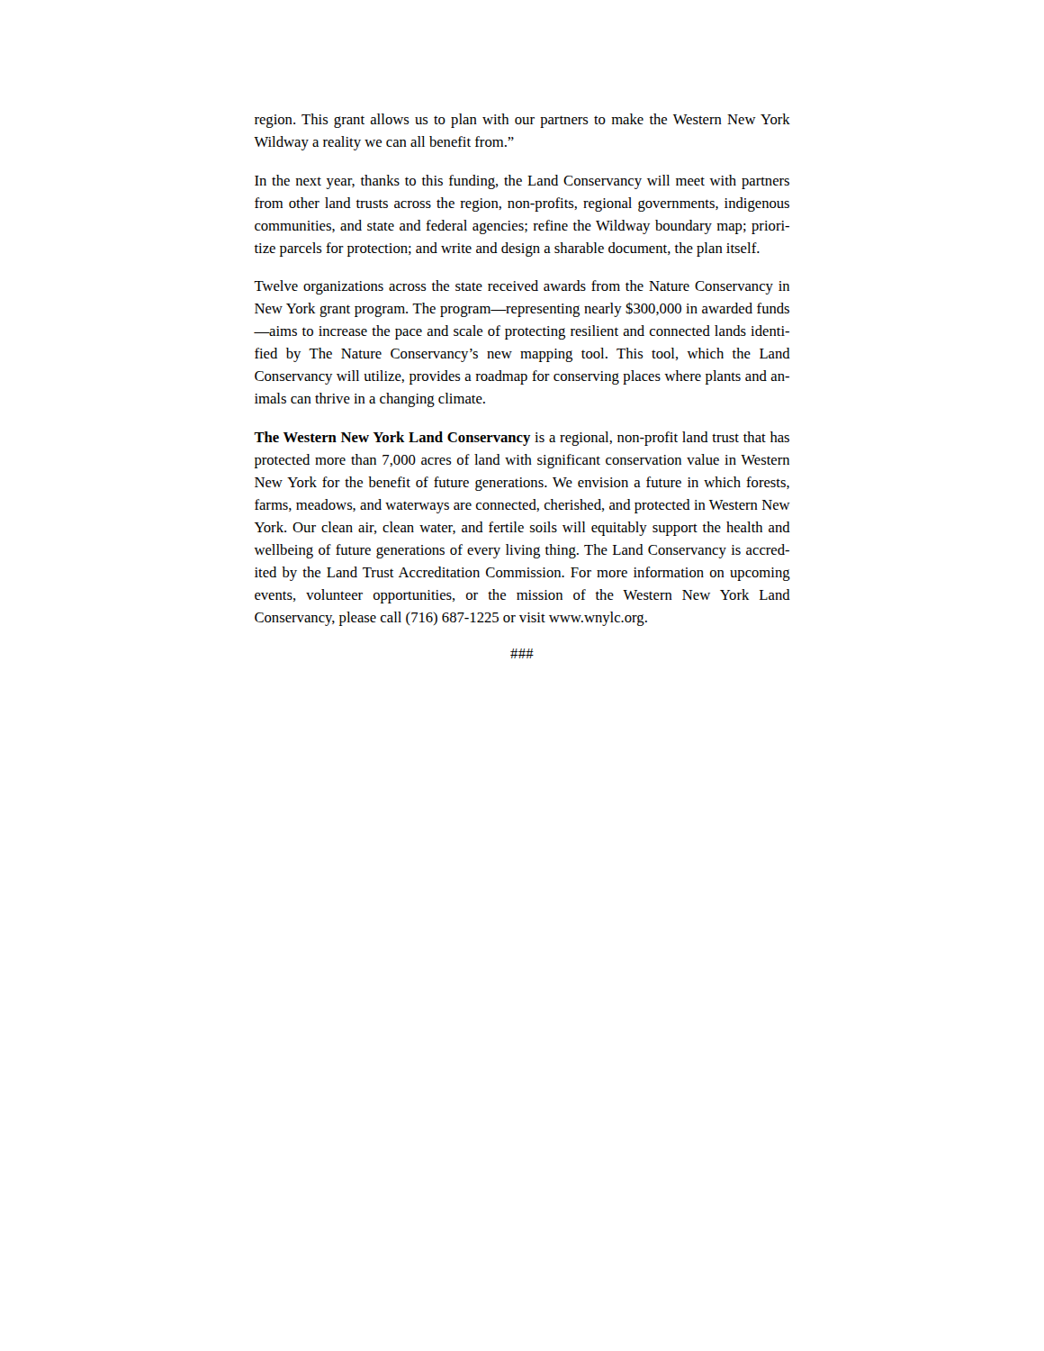region. This grant allows us to plan with our partners to make the Western New York Wildway a reality we can all benefit from.”
In the next year, thanks to this funding, the Land Conservancy will meet with partners from other land trusts across the region, non-profits, regional governments, indigenous communities, and state and federal agencies; refine the Wildway boundary map; prioritize parcels for protection; and write and design a sharable document, the plan itself.
Twelve organizations across the state received awards from the Nature Conservancy in New York grant program. The program—representing nearly $300,000 in awarded funds—aims to increase the pace and scale of protecting resilient and connected lands identified by The Nature Conservancy’s new mapping tool. This tool, which the Land Conservancy will utilize, provides a roadmap for conserving places where plants and animals can thrive in a changing climate.
The Western New York Land Conservancy is a regional, non-profit land trust that has protected more than 7,000 acres of land with significant conservation value in Western New York for the benefit of future generations. We envision a future in which forests, farms, meadows, and waterways are connected, cherished, and protected in Western New York. Our clean air, clean water, and fertile soils will equitably support the health and wellbeing of future generations of every living thing. The Land Conservancy is accredited by the Land Trust Accreditation Commission. For more information on upcoming events, volunteer opportunities, or the mission of the Western New York Land Conservancy, please call (716) 687-1225 or visit www.wnylc.org.
###